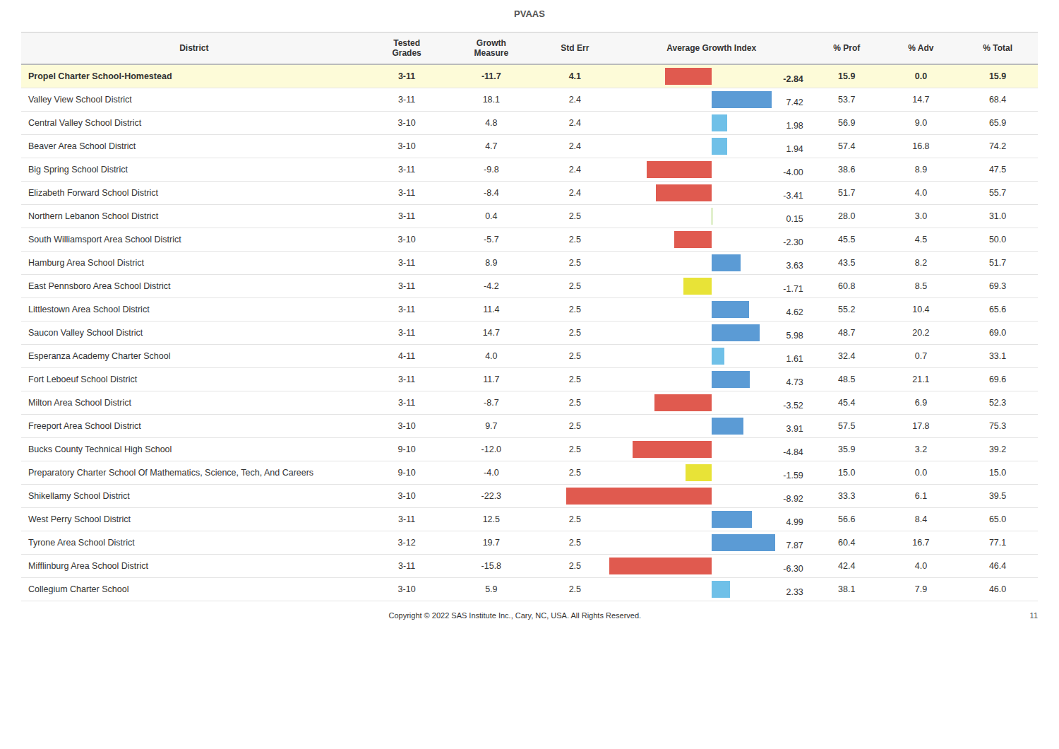PVAAS
| District | Tested Grades | Growth Measure | Std Err | Average Growth Index | % Prof | % Adv | % Total |
| --- | --- | --- | --- | --- | --- | --- | --- |
| Propel Charter School-Homestead | 3-11 | -11.7 | 4.1 | -2.84 | 15.9 | 0.0 | 15.9 |
| Valley View School District | 3-11 | 18.1 | 2.4 | 7.42 | 53.7 | 14.7 | 68.4 |
| Central Valley School District | 3-10 | 4.8 | 2.4 | 1.98 | 56.9 | 9.0 | 65.9 |
| Beaver Area School District | 3-10 | 4.7 | 2.4 | 1.94 | 57.4 | 16.8 | 74.2 |
| Big Spring School District | 3-11 | -9.8 | 2.4 | -4.00 | 38.6 | 8.9 | 47.5 |
| Elizabeth Forward School District | 3-11 | -8.4 | 2.4 | -3.41 | 51.7 | 4.0 | 55.7 |
| Northern Lebanon School District | 3-11 | 0.4 | 2.5 | 0.15 | 28.0 | 3.0 | 31.0 |
| South Williamsport Area School District | 3-10 | -5.7 | 2.5 | -2.30 | 45.5 | 4.5 | 50.0 |
| Hamburg Area School District | 3-11 | 8.9 | 2.5 | 3.63 | 43.5 | 8.2 | 51.7 |
| East Pennsboro Area School District | 3-11 | -4.2 | 2.5 | -1.71 | 60.8 | 8.5 | 69.3 |
| Littlestown Area School District | 3-11 | 11.4 | 2.5 | 4.62 | 55.2 | 10.4 | 65.6 |
| Saucon Valley School District | 3-11 | 14.7 | 2.5 | 5.98 | 48.7 | 20.2 | 69.0 |
| Esperanza Academy Charter School | 4-11 | 4.0 | 2.5 | 1.61 | 32.4 | 0.7 | 33.1 |
| Fort Leboeuf School District | 3-11 | 11.7 | 2.5 | 4.73 | 48.5 | 21.1 | 69.6 |
| Milton Area School District | 3-11 | -8.7 | 2.5 | -3.52 | 45.4 | 6.9 | 52.3 |
| Freeport Area School District | 3-10 | 9.7 | 2.5 | 3.91 | 57.5 | 17.8 | 75.3 |
| Bucks County Technical High School | 9-10 | -12.0 | 2.5 | -4.84 | 35.9 | 3.2 | 39.2 |
| Preparatory Charter School Of Mathematics, Science, Tech, And Careers | 9-10 | -4.0 | 2.5 | -1.59 | 15.0 | 0.0 | 15.0 |
| Shikellamy School District | 3-10 | -22.3 | 2.5 | -8.92 | 33.3 | 6.1 | 39.5 |
| West Perry School District | 3-11 | 12.5 | 2.5 | 4.99 | 56.6 | 8.4 | 65.0 |
| Tyrone Area School District | 3-12 | 19.7 | 2.5 | 7.87 | 60.4 | 16.7 | 77.1 |
| Mifflinburg Area School District | 3-11 | -15.8 | 2.5 | -6.30 | 42.4 | 4.0 | 46.4 |
| Collegium Charter School | 3-10 | 5.9 | 2.5 | 2.33 | 38.1 | 7.9 | 46.0 |
Copyright © 2022 SAS Institute Inc., Cary, NC, USA. All Rights Reserved. 11